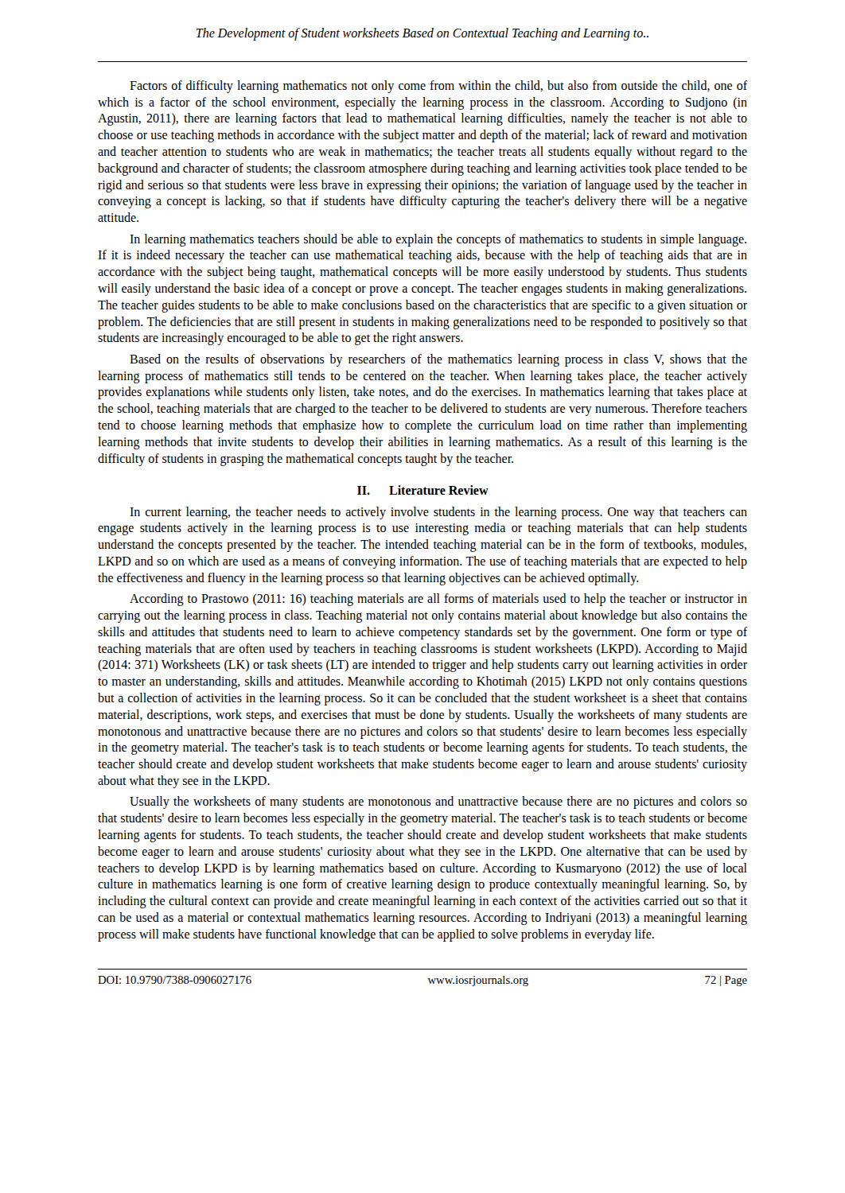The Development of Student worksheets Based on Contextual Teaching and Learning to..
Factors of difficulty learning mathematics not only come from within the child, but also from outside the child, one of which is a factor of the school environment, especially the learning process in the classroom. According to Sudjono (in Agustin, 2011), there are learning factors that lead to mathematical learning difficulties, namely the teacher is not able to choose or use teaching methods in accordance with the subject matter and depth of the material; lack of reward and motivation and teacher attention to students who are weak in mathematics; the teacher treats all students equally without regard to the background and character of students; the classroom atmosphere during teaching and learning activities took place tended to be rigid and serious so that students were less brave in expressing their opinions; the variation of language used by the teacher in conveying a concept is lacking, so that if students have difficulty capturing the teacher's delivery there will be a negative attitude.
In learning mathematics teachers should be able to explain the concepts of mathematics to students in simple language. If it is indeed necessary the teacher can use mathematical teaching aids, because with the help of teaching aids that are in accordance with the subject being taught, mathematical concepts will be more easily understood by students. Thus students will easily understand the basic idea of a concept or prove a concept. The teacher engages students in making generalizations. The teacher guides students to be able to make conclusions based on the characteristics that are specific to a given situation or problem. The deficiencies that are still present in students in making generalizations need to be responded to positively so that students are increasingly encouraged to be able to get the right answers.
Based on the results of observations by researchers of the mathematics learning process in class V, shows that the learning process of mathematics still tends to be centered on the teacher. When learning takes place, the teacher actively provides explanations while students only listen, take notes, and do the exercises. In mathematics learning that takes place at the school, teaching materials that are charged to the teacher to be delivered to students are very numerous. Therefore teachers tend to choose learning methods that emphasize how to complete the curriculum load on time rather than implementing learning methods that invite students to develop their abilities in learning mathematics. As a result of this learning is the difficulty of students in grasping the mathematical concepts taught by the teacher.
II. Literature Review
In current learning, the teacher needs to actively involve students in the learning process. One way that teachers can engage students actively in the learning process is to use interesting media or teaching materials that can help students understand the concepts presented by the teacher. The intended teaching material can be in the form of textbooks, modules, LKPD and so on which are used as a means of conveying information. The use of teaching materials that are expected to help the effectiveness and fluency in the learning process so that learning objectives can be achieved optimally.
According to Prastowo (2011: 16) teaching materials are all forms of materials used to help the teacher or instructor in carrying out the learning process in class. Teaching material not only contains material about knowledge but also contains the skills and attitudes that students need to learn to achieve competency standards set by the government. One form or type of teaching materials that are often used by teachers in teaching classrooms is student worksheets (LKPD). According to Majid (2014: 371) Worksheets (LK) or task sheets (LT) are intended to trigger and help students carry out learning activities in order to master an understanding, skills and attitudes. Meanwhile according to Khotimah (2015) LKPD not only contains questions but a collection of activities in the learning process. So it can be concluded that the student worksheet is a sheet that contains material, descriptions, work steps, and exercises that must be done by students. Usually the worksheets of many students are monotonous and unattractive because there are no pictures and colors so that students' desire to learn becomes less especially in the geometry material. The teacher's task is to teach students or become learning agents for students. To teach students, the teacher should create and develop student worksheets that make students become eager to learn and arouse students' curiosity about what they see in the LKPD.
Usually the worksheets of many students are monotonous and unattractive because there are no pictures and colors so that students' desire to learn becomes less especially in the geometry material. The teacher's task is to teach students or become learning agents for students. To teach students, the teacher should create and develop student worksheets that make students become eager to learn and arouse students' curiosity about what they see in the LKPD. One alternative that can be used by teachers to develop LKPD is by learning mathematics based on culture. According to Kusmaryono (2012) the use of local culture in mathematics learning is one form of creative learning design to produce contextually meaningful learning. So, by including the cultural context can provide and create meaningful learning in each context of the activities carried out so that it can be used as a material or contextual mathematics learning resources. According to Indriyani (2013) a meaningful learning process will make students have functional knowledge that can be applied to solve problems in everyday life.
DOI: 10.9790/7388-0906027176 www.iosrjournals.org 72 | Page